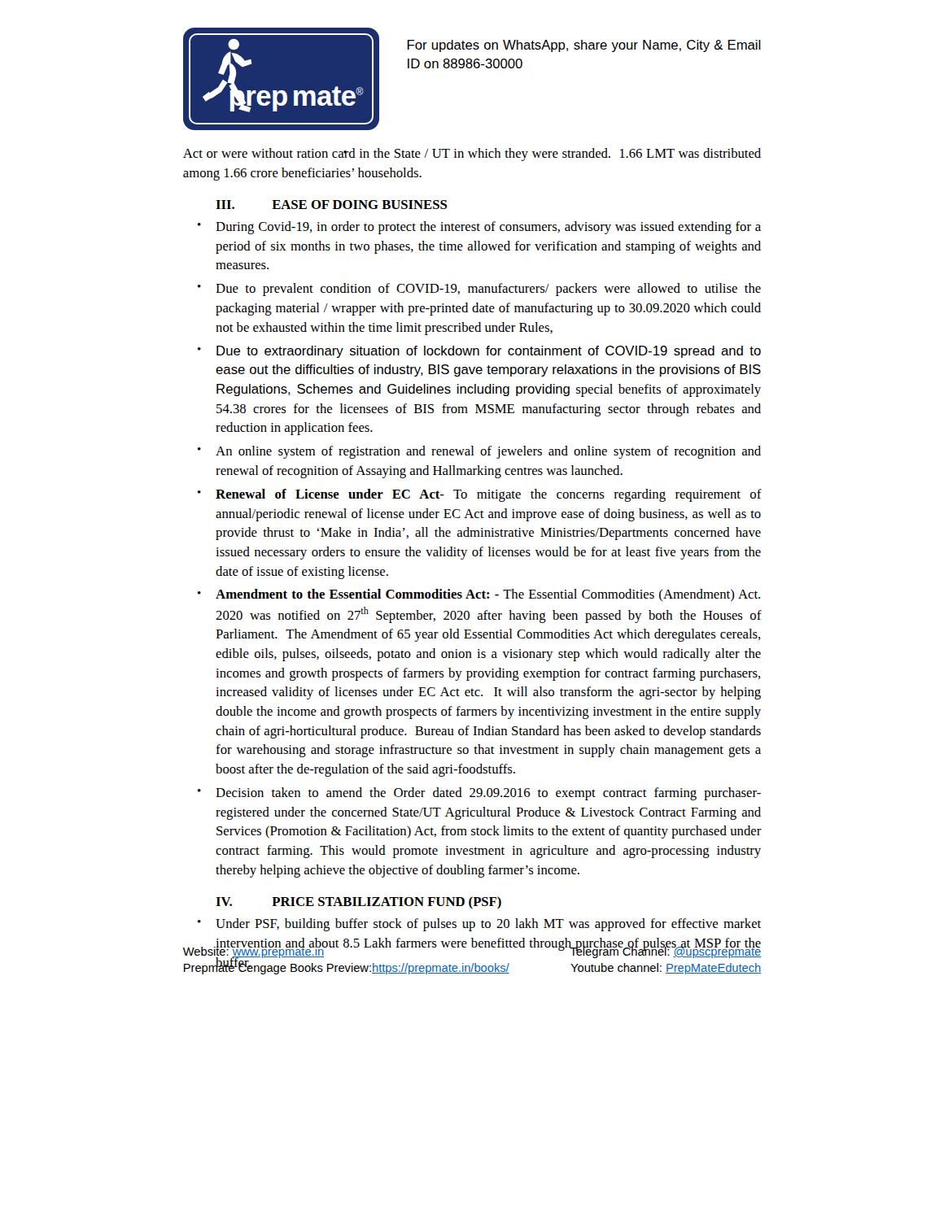prep  mate®
For updates on WhatsApp, share your Name, City & Email ID on 88986-30000
Act or were without ration card in the State / UT in which they were stranded. 1.66 LMT was distributed among 1.66 crore beneficiaries’ households.
III. EASE OF DOING BUSINESS
During Covid-19, in order to protect the interest of consumers, advisory was issued extending for a period of six months in two phases, the time allowed for verification and stamping of weights and measures.
Due to prevalent condition of COVID-19, manufacturers/ packers were allowed to utilise the packaging material / wrapper with pre-printed date of manufacturing up to 30.09.2020 which could not be exhausted within the time limit prescribed under Rules,
Due to extraordinary situation of lockdown for containment of COVID-19 spread and to ease out the difficulties of industry, BIS gave temporary relaxations in the provisions of BIS Regulations, Schemes and Guidelines including providing special benefits of approximately 54.38 crores for the licensees of BIS from MSME manufacturing sector through rebates and reduction in application fees.
An online system of registration and renewal of jewelers and online system of recognition and renewal of recognition of Assaying and Hallmarking centres was launched.
Renewal of License under EC Act- To mitigate the concerns regarding requirement of annual/periodic renewal of license under EC Act and improve ease of doing business, as well as to provide thrust to ‘Make in India’, all the administrative Ministries/Departments concerned have issued necessary orders to ensure the validity of licenses would be for at least five years from the date of issue of existing license.
Amendment to the Essential Commodities Act: - The Essential Commodities (Amendment) Act. 2020 was notified on 27th September, 2020 after having been passed by both the Houses of Parliament. The Amendment of 65 year old Essential Commodities Act which deregulates cereals, edible oils, pulses, oilseeds, potato and onion is a visionary step which would radically alter the incomes and growth prospects of farmers by providing exemption for contract farming purchasers, increased validity of licenses under EC Act etc. It will also transform the agri-sector by helping double the income and growth prospects of farmers by incentivizing investment in the entire supply chain of agri-horticultural produce. Bureau of Indian Standard has been asked to develop standards for warehousing and storage infrastructure so that investment in supply chain management gets a boost after the de-regulation of the said agri-foodstuffs.
Decision taken to amend the Order dated 29.09.2016 to exempt contract farming purchaser- registered under the concerned State/UT Agricultural Produce & Livestock Contract Farming and Services (Promotion & Facilitation) Act, from stock limits to the extent of quantity purchased under contract farming. This would promote investment in agriculture and agro-processing industry thereby helping achieve the objective of doubling farmer’s income.
IV. PRICE STABILIZATION FUND (PSF)
Under PSF, building buffer stock of pulses up to 20 lakh MT was approved for effective market intervention and about 8.5 Lakh farmers were benefitted through purchase of pulses at MSP for the buffer.
Website: www.prepmate.in Telegram Channel: @upscprepmate
Prepmate Cengage Books Preview:https://prepmate.in/books/ Youtube channel: PrepMateEdutech